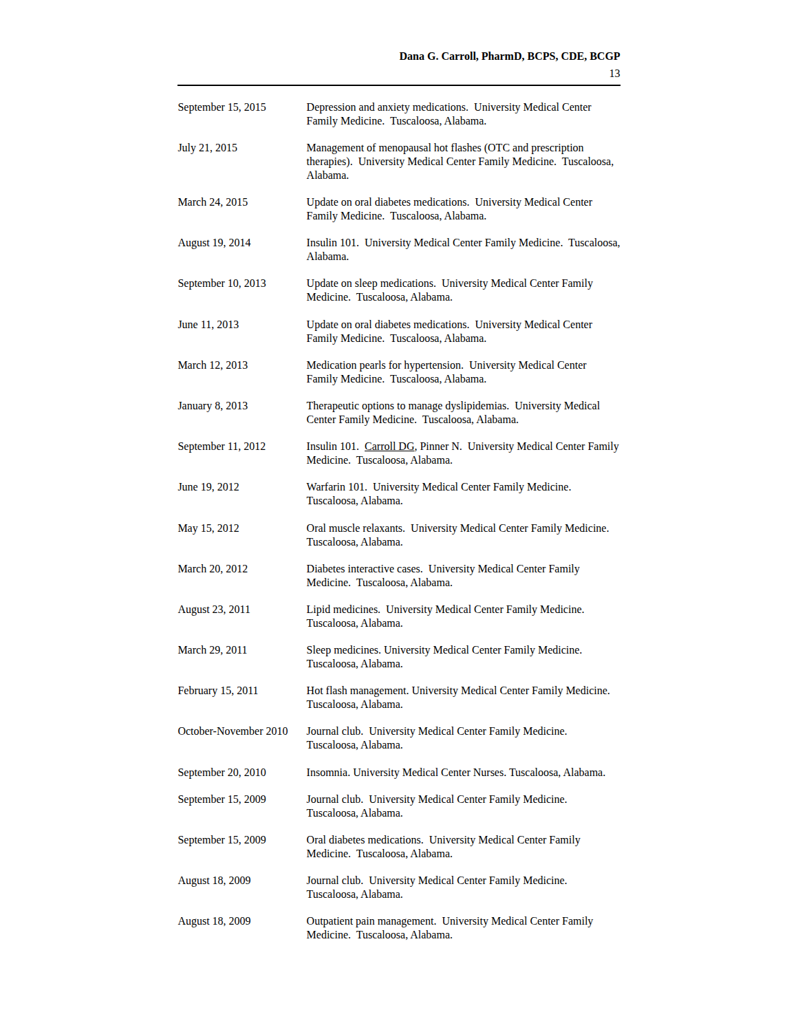Dana G. Carroll, PharmD, BCPS, CDE, BCGP 13
| September 15, 2015 | Depression and anxiety medications. University Medical Center Family Medicine. Tuscaloosa, Alabama. |
| July 21, 2015 | Management of menopausal hot flashes (OTC and prescription therapies). University Medical Center Family Medicine. Tuscaloosa, Alabama. |
| March 24, 2015 | Update on oral diabetes medications. University Medical Center Family Medicine. Tuscaloosa, Alabama. |
| August 19, 2014 | Insulin 101. University Medical Center Family Medicine. Tuscaloosa, Alabama. |
| September 10, 2013 | Update on sleep medications. University Medical Center Family Medicine. Tuscaloosa, Alabama. |
| June 11, 2013 | Update on oral diabetes medications. University Medical Center Family Medicine. Tuscaloosa, Alabama. |
| March 12, 2013 | Medication pearls for hypertension. University Medical Center Family Medicine. Tuscaloosa, Alabama. |
| January 8, 2013 | Therapeutic options to manage dyslipidemias. University Medical Center Family Medicine. Tuscaloosa, Alabama. |
| September 11, 2012 | Insulin 101. Carroll DG , Pinner N. University Medical Center Family Medicine. Tuscaloosa, Alabama. |
| June 19, 2012 | Warfarin 101. University Medical Center Family Medicine. Tuscaloosa, Alabama. |
| May 15, 2012 | Oral muscle relaxants. University Medical Center Family Medicine. Tuscaloosa, Alabama. |
| March 20, 2012 | Diabetes interactive cases. University Medical Center Family Medicine. Tuscaloosa, Alabama. |
| August 23, 2011 | Lipid medicines. University Medical Center Family Medicine. Tuscaloosa, Alabama. |
| March 29, 2011 | Sleep medicines. University Medical Center Family Medicine. Tuscaloosa, Alabama. |
| February 15, 2011 | Hot flash management. University Medical Center Family Medicine. Tuscaloosa, Alabama. |
| October-November 2010 | Journal club. University Medical Center Family Medicine. Tuscaloosa, Alabama. |
| September 20, 2010 | Insomnia. University Medical Center Nurses. Tuscaloosa, Alabama. |
| September 15, 2009 | Journal club. University Medical Center Family Medicine. Tuscaloosa, Alabama. |
| September 15, 2009 | Oral diabetes medications. University Medical Center Family Medicine. Tuscaloosa, Alabama. |
| August 18, 2009 | Journal club. University Medical Center Family Medicine. Tuscaloosa, Alabama. |
| August 18, 2009 | Outpatient pain management. University Medical Center Family Medicine. Tuscaloosa, Alabama. |